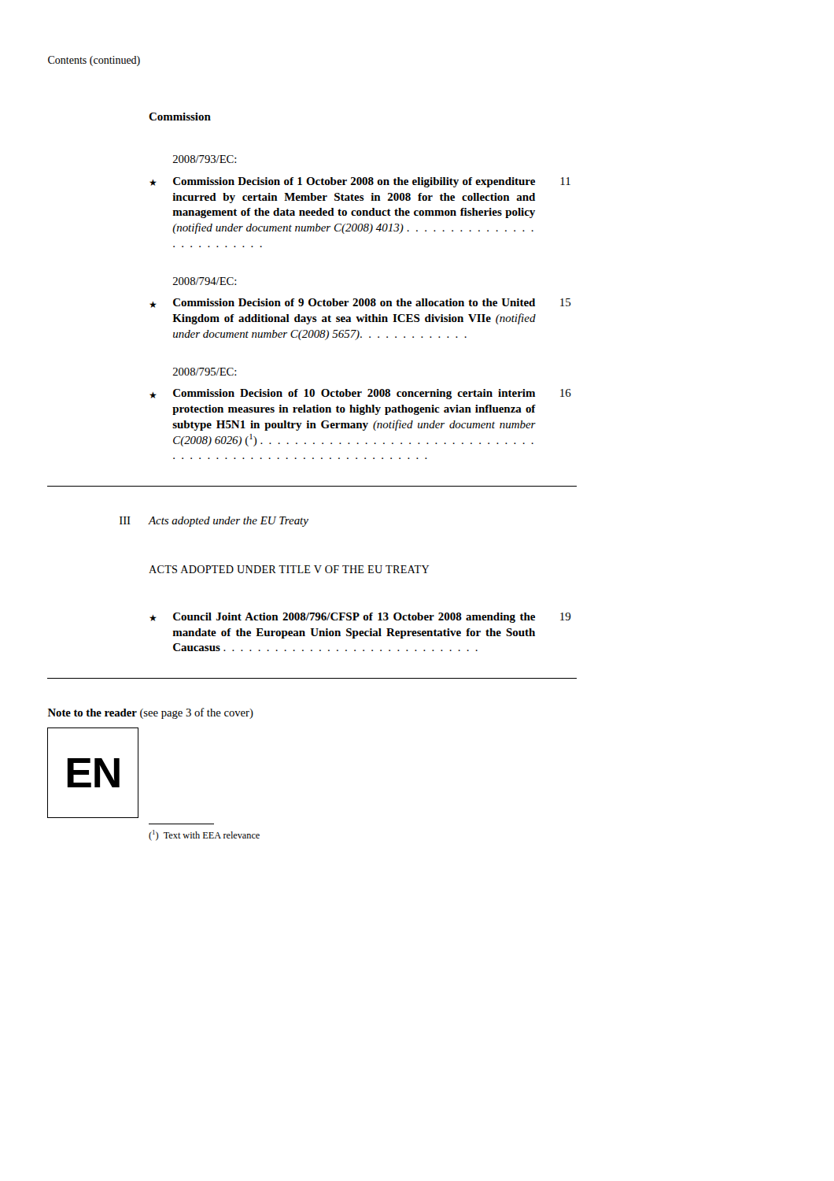Contents (continued)
Commission
2008/793/EC:
★
Commission Decision of 1 October 2008 on the eligibility of expenditure incurred by certain Member States in 2008 for the collection and management of the data needed to conduct the common fisheries policy (notified under document number C(2008) 4013) . . . . . . . . . . . . . . . . . . . . . . . . . .
11
2008/794/EC:
★
Commission Decision of 9 October 2008 on the allocation to the United Kingdom of additional days at sea within ICES division VIIe (notified under document number C(2008) 5657). . . . . . . . . . . . .
15
2008/795/EC:
★
Commission Decision of 10 October 2008 concerning certain interim protection measures in relation to highly pathogenic avian influenza of subtype H5N1 in poultry in Germany (notified under document number C(2008) 6026) (1) . . . . . . . . . . . . . . . . . . . . . . . . . . . . . . . . . . . . . . . . . . . . . . . . . . . . . . . . . . . . . .
16
III
Acts adopted under the EU Treaty
ACTS ADOPTED UNDER TITLE V OF THE EU TREATY
★
Council Joint Action 2008/796/CFSP of 13 October 2008 amending the mandate of the European Union Special Representative for the South Caucasus . . . . . . . . . . . . . . . . . . . . . . . . . . . . . .
19
Note to the reader (see page 3 of the cover)
EN
(1) Text with EEA relevance